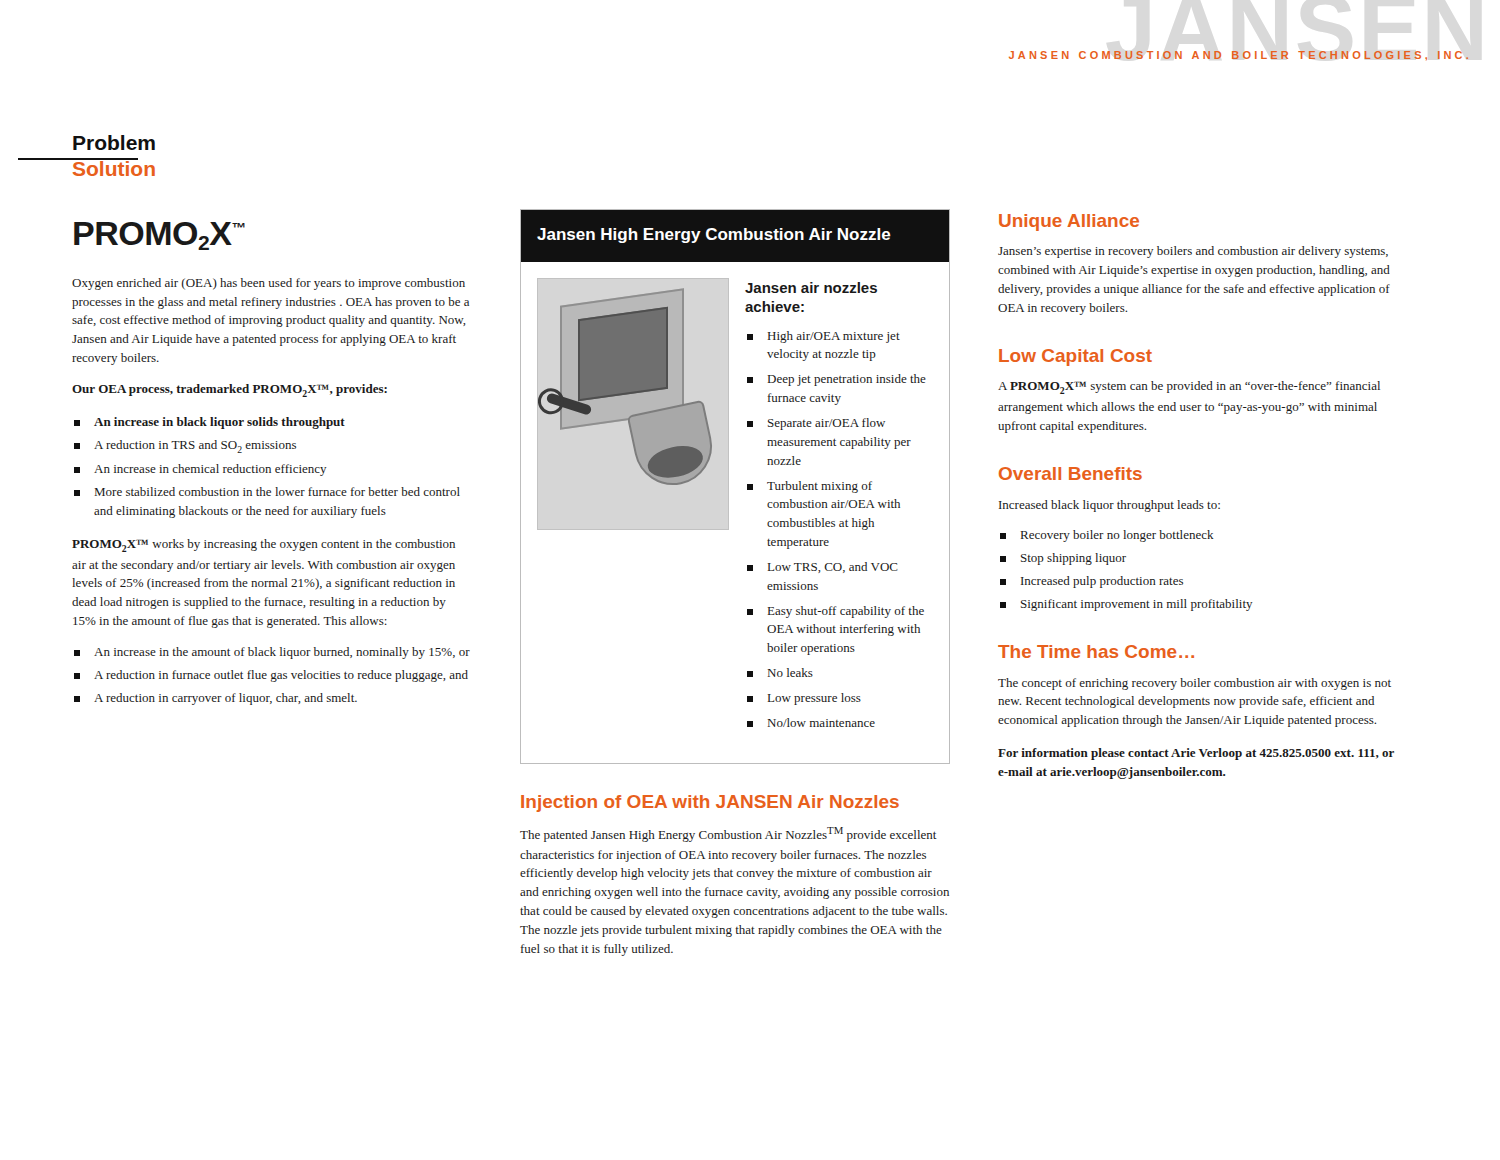JANSEN
JANSEN COMBUSTION AND BOILER TECHNOLOGIES, INC.
Problem Solution
PROMO2X™
Oxygen enriched air (OEA) has been used for years to improve combustion processes in the glass and metal refinery industries . OEA has proven to be a safe, cost effective method of improving product quality and quantity. Now, Jansen and Air Liquide have a patented process for applying OEA to kraft recovery boilers.
Our OEA process, trademarked PROMO2X™, provides:
An increase in black liquor solids throughput
A reduction in TRS and SO2 emissions
An increase in chemical reduction efficiency
More stabilized combustion in the lower furnace for better bed control and eliminating blackouts or the need for auxiliary fuels
PROMO2X™ works by increasing the oxygen content in the combustion air at the secondary and/or tertiary air levels. With combustion air oxygen levels of 25% (increased from the normal 21%), a significant reduction in dead load nitrogen is supplied to the furnace, resulting in a reduction by 15% in the amount of flue gas that is generated. This allows:
An increase in the amount of black liquor burned, nominally by 15%, or
A reduction in furnace outlet flue gas velocities to reduce pluggage, and
A reduction in carryover of liquor, char, and smelt.
Jansen High Energy Combustion Air Nozzle
Jansen air nozzles achieve:
High air/OEA mixture jet velocity at nozzle tip
Deep jet penetration inside the furnace cavity
Separate air/OEA flow measurement capability per nozzle
Turbulent mixing of combustion air/OEA with combustibles at high temperature
Low TRS, CO, and VOC emissions
Easy shut-off capability of the OEA without interfering with boiler operations
No leaks
Low pressure loss
No/low maintenance
Injection of OEA with JANSEN Air Nozzles
The patented Jansen High Energy Combustion Air NozzlesTM provide excellent characteristics for injection of OEA into recovery boiler furnaces. The nozzles efficiently develop high velocity jets that convey the mixture of combustion air and enriching oxygen well into the furnace cavity, avoiding any possible corrosion that could be caused by elevated oxygen concentrations adjacent to the tube walls. The nozzle jets provide turbulent mixing that rapidly combines the OEA with the fuel so that it is fully utilized.
Unique Alliance
Jansen’s expertise in recovery boilers and combustion air delivery systems, combined with Air Liquide’s expertise in oxygen production, handling, and delivery, provides a unique alliance for the safe and effective application of OEA in recovery boilers.
Low Capital Cost
A PROMO2X™ system can be provided in an “over-the-fence” financial arrangement which allows the end user to “pay-as-you-go” with minimal upfront capital expenditures.
Overall Benefits
Increased black liquor throughput leads to:
Recovery boiler no longer bottleneck
Stop shipping liquor
Increased pulp production rates
Significant improvement in mill profitability
The Time has Come…
The concept of enriching recovery boiler combustion air with oxygen is not new. Recent technological developments now provide safe, efficient and economical application through the Jansen/Air Liquide patented process.
For information please contact Arie Verloop at 425.825.0500 ext. 111, or e-mail at arie.verloop@jansenboiler.com.